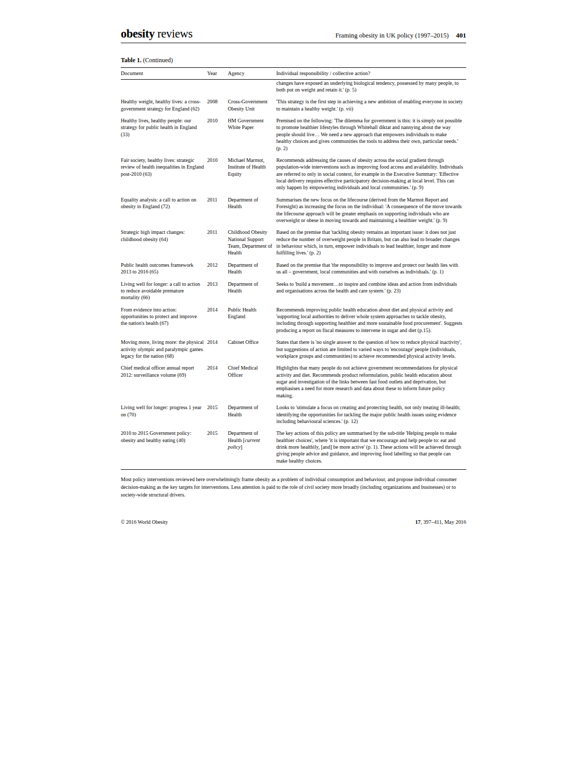obesity reviews
Framing obesity in UK policy (1997–2015)401
Table 1. (Continued)
| Document | Year | Agency | Individual responsibility / collective action? |
| --- | --- | --- | --- |
| | | | changes have exposed an underlying biological tendency, possessed by many people, to both put on weight and retain it.' (p. 5) |
| Healthy weight, healthy lives: a cross-government strategy for England (62) | 2008 | Cross-Government Obesity Unit | 'This strategy is the first step in achieving a new ambition of enabling everyone in society to maintain a healthy weight.' (p. vii) |
| Healthy lives, healthy people: our strategy for public health in England (33) | 2010 | HM Government White Paper | Premised on the following: 'The dilemma for government is this: it is simply not possible to promote healthier lifestyles through Whitehall diktat and nannying about the way people should live… We need a new approach that empowers individuals to make healthy choices and gives communities the tools to address their own, particular needs.' (p. 2) |
| Fair society, healthy lives: strategic review of health inequalities in England post-2010 (63) | 2010 | Michael Marmot, Institute of Health Equity | Recommends addressing the causes of obesity across the social gradient through population-wide interventions such as improving food access and availability. Individuals are referred to only in social context, for example in the Executive Summary: 'Effective local delivery requires effective participatory decision-making at local level. This can only happen by empowering individuals and local communities.' (p. 9) |
| Equality analysis: a call to action on obesity in England (72) | 2011 | Department of Health | Summarises the new focus on the lifecourse (derived from the Marmot Report and Foresight) as increasing the focus on the individual: 'A consequence of the move towards the lifecourse approach will be greater emphasis on supporting individuals who are overweight or obese in moving towards and maintaining a healthier weight.' (p. 9) |
| Strategic high impact changes: childhood obesity (64) | 2011 | Childhood Obesity National Support Team, Department of Health | Based on the premise that 'tackling obesity remains an important issue: it does not just reduce the number of overweight people in Britain, but can also lead to broader changes in behaviour which, in turn, empower individuals to lead healthier, longer and more fulfilling lives.' (p. 2) |
| Public health outcomes framework 2013 to 2016 (65) | 2012 | Department of Health | Based on the premise that 'the responsibility to improve and protect our health lies with us all – government, local communities and with ourselves as individuals.' (p. 1) |
| Living well for longer: a call to action to reduce avoidable premature mortality (66) | 2013 | Department of Health | Seeks to 'build a movement…to inspire and combine ideas and action from individuals and organisations across the health and care system.' (p. 23) |
| From evidence into action: opportunities to protect and improve the nation's health (67) | 2014 | Public Health England | Recommends improving public health education about diet and physical activity and 'supporting local authorities to deliver whole system approaches to tackle obesity, including through supporting healthier and more sustainable food procurement'. Suggests producing a report on fiscal measures to intervene in sugar and diet (p.15). |
| Moving more, living more: the physical activity olympic and paralympic games legacy for the nation (68) | 2014 | Cabinet Office | States that there is 'no single answer to the question of how to reduce physical inactivity', but suggestions of action are limited to varied ways to 'encourage' people (individuals, workplace groups and communities) to achieve recommended physical activity levels. |
| Chief medical officer annual report 2012: surveillance volume (69) | 2014 | Chief Medical Officer | Highlights that many people do not achieve government recommendations for physical activity and diet. Recommends product reformulation, public health education about sugar and investigation of the links between fast food outlets and deprivation, but emphasises a need for more research and data about these to inform future policy making. |
| Living well for longer: progress 1 year on (70) | 2015 | Department of Health | Looks to 'stimulate a focus on creating and protecting health, not only treating ill-health; identifying the opportunities for tackling the major public health issues using evidence including behavioural sciences.' (p. 12) |
| 2010 to 2015 Government policy: obesity and healthy eating (40) | 2015 | Department of Health [ current policy ] | The key actions of this policy are summarised by the sub-title 'Helping people to make healthier choices', where 'it is important that we encourage and help people to: eat and drink more healthily, [and] be more active' (p. 1). These actions will be achieved through giving people advice and guidance, and improving food labelling so that people can make healthy choices. |
Most policy interventions reviewed here overwhelmingly frame obesity as a problem of individual consumption and behaviour, and propose individual consumer decision-making as the key targets for interventions. Less attention is paid to the role of civil society more broadly (including organizations and businesses) or to society-wide structural drivers.
© 2016 World Obesity
17, 397–411, May 2016